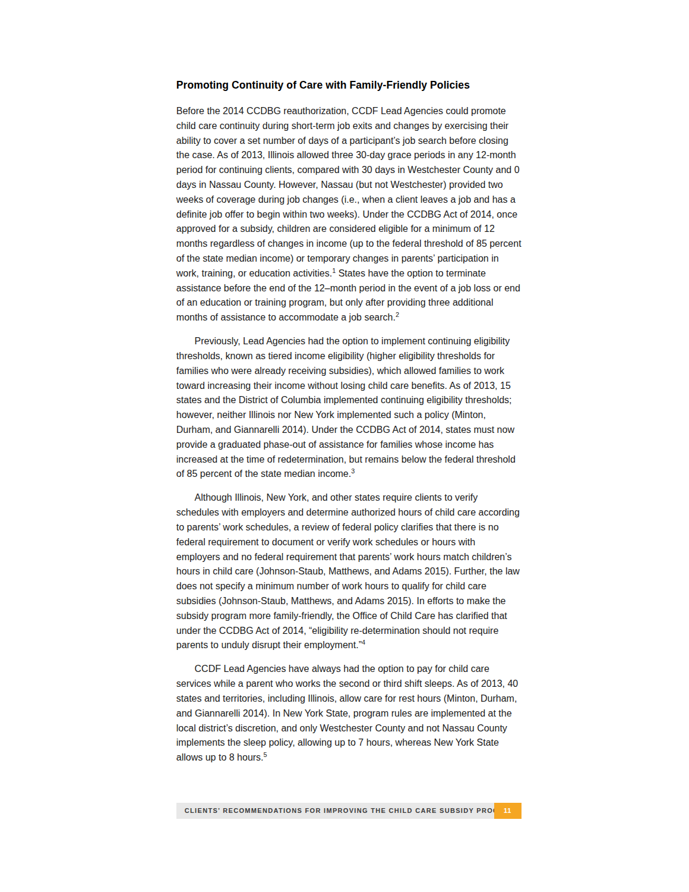Promoting Continuity of Care with Family-Friendly Policies
Before the 2014 CCDBG reauthorization, CCDF Lead Agencies could promote child care continuity during short-term job exits and changes by exercising their ability to cover a set number of days of a participant’s job search before closing the case. As of 2013, Illinois allowed three 30-day grace periods in any 12-month period for continuing clients, compared with 30 days in Westchester County and 0 days in Nassau County. However, Nassau (but not Westchester) provided two weeks of coverage during job changes (i.e., when a client leaves a job and has a definite job offer to begin within two weeks). Under the CCDBG Act of 2014, once approved for a subsidy, children are considered eligible for a minimum of 12 months regardless of changes in income (up to the federal threshold of 85 percent of the state median income) or temporary changes in parents’ participation in work, training, or education activities.1 States have the option to terminate assistance before the end of the 12–month period in the event of a job loss or end of an education or training program, but only after providing three additional months of assistance to accommodate a job search.2
Previously, Lead Agencies had the option to implement continuing eligibility thresholds, known as tiered income eligibility (higher eligibility thresholds for families who were already receiving subsidies), which allowed families to work toward increasing their income without losing child care benefits. As of 2013, 15 states and the District of Columbia implemented continuing eligibility thresholds; however, neither Illinois nor New York implemented such a policy (Minton, Durham, and Giannarelli 2014). Under the CCDBG Act of 2014, states must now provide a graduated phase-out of assistance for families whose income has increased at the time of redetermination, but remains below the federal threshold of 85 percent of the state median income.3
Although Illinois, New York, and other states require clients to verify schedules with employers and determine authorized hours of child care according to parents’ work schedules, a review of federal policy clarifies that there is no federal requirement to document or verify work schedules or hours with employers and no federal requirement that parents’ work hours match children’s hours in child care (Johnson-Staub, Matthews, and Adams 2015). Further, the law does not specify a minimum number of work hours to qualify for child care subsidies (Johnson-Staub, Matthews, and Adams 2015). In efforts to make the subsidy program more family-friendly, the Office of Child Care has clarified that under the CCDBG Act of 2014, “eligibility re-determination should not require parents to unduly disrupt their employment.”4
CCDF Lead Agencies have always had the option to pay for child care services while a parent who works the second or third shift sleeps. As of 2013, 40 states and territories, including Illinois, allow care for rest hours (Minton, Durham, and Giannarelli 2014). In New York State, program rules are implemented at the local district’s discretion, and only Westchester County and not Nassau County implements the sleep policy, allowing up to 7 hours, whereas New York State allows up to 8 hours.5
CLIENTS’ RECOMMENDATIONS FOR IMPROVING THE CHILD CARE SUBSIDY PROGRAM
11